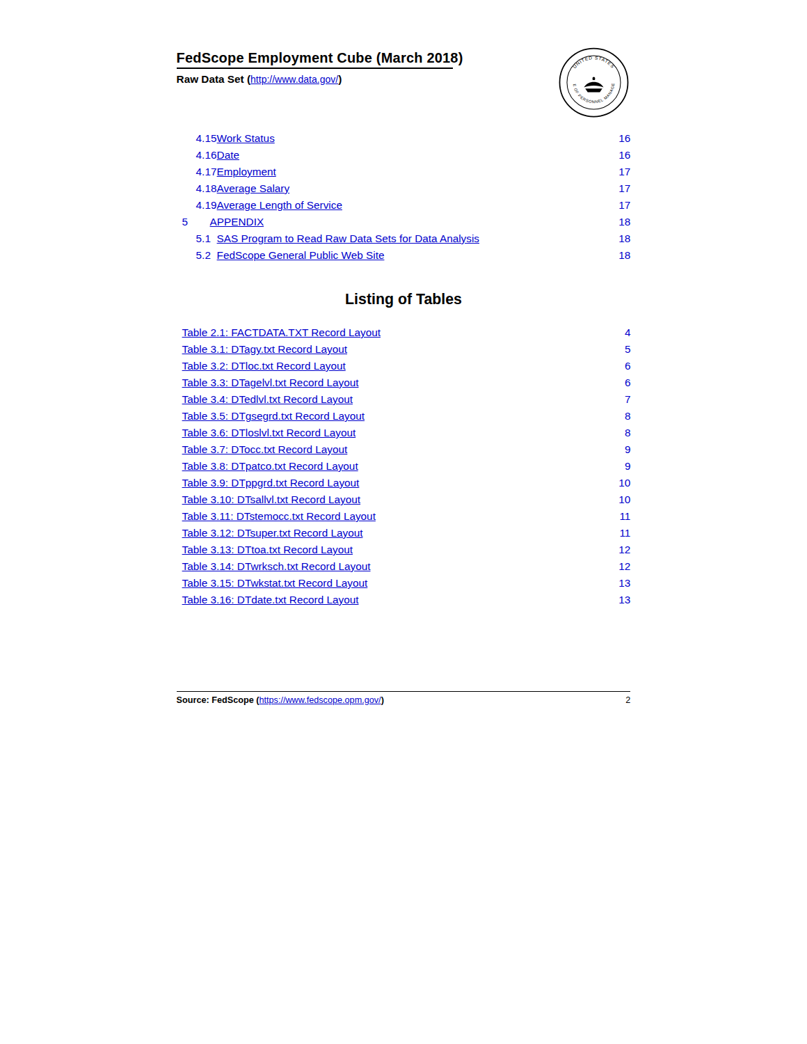FedScope Employment Cube (March 2018)
Raw Data Set (http://www.data.gov/)
UNITED STATES OFFICE OF PERSONNEL MANAGEMENT
4.15 Work Status 16
4.16 Date 16
4.17 Employment 17
4.18 Average Salary 17
4.19 Average Length of Service 17
5 APPENDIX 18
5.1 SAS Program to Read Raw Data Sets for Data Analysis 18
5.2 FedScope General Public Web Site 18
Listing of Tables
Table 2.1: FACTDATA.TXT Record Layout 4
Table 3.1: DTagy.txt Record Layout 5
Table 3.2: DTloc.txt Record Layout 6
Table 3.3: DTagelvl.txt Record Layout 6
Table 3.4: DTedlvl.txt Record Layout 7
Table 3.5: DTgsegrd.txt Record Layout 8
Table 3.6: DTloslvl.txt Record Layout 8
Table 3.7: DTocc.txt Record Layout 9
Table 3.8: DTpatco.txt Record Layout 9
Table 3.9: DTppgrd.txt Record Layout 10
Table 3.10: DTsallvl.txt Record Layout 10
Table 3.11: DTstemocc.txt Record Layout 11
Table 3.12: DTsuper.txt Record Layout 11
Table 3.13: DTtoa.txt Record Layout 12
Table 3.14: DTwrksch.txt Record Layout 12
Table 3.15: DTwkstat.txt Record Layout 13
Table 3.16: DTdate.txt Record Layout 13
Source: FedScope (https://www.fedscope.opm.gov/)
2